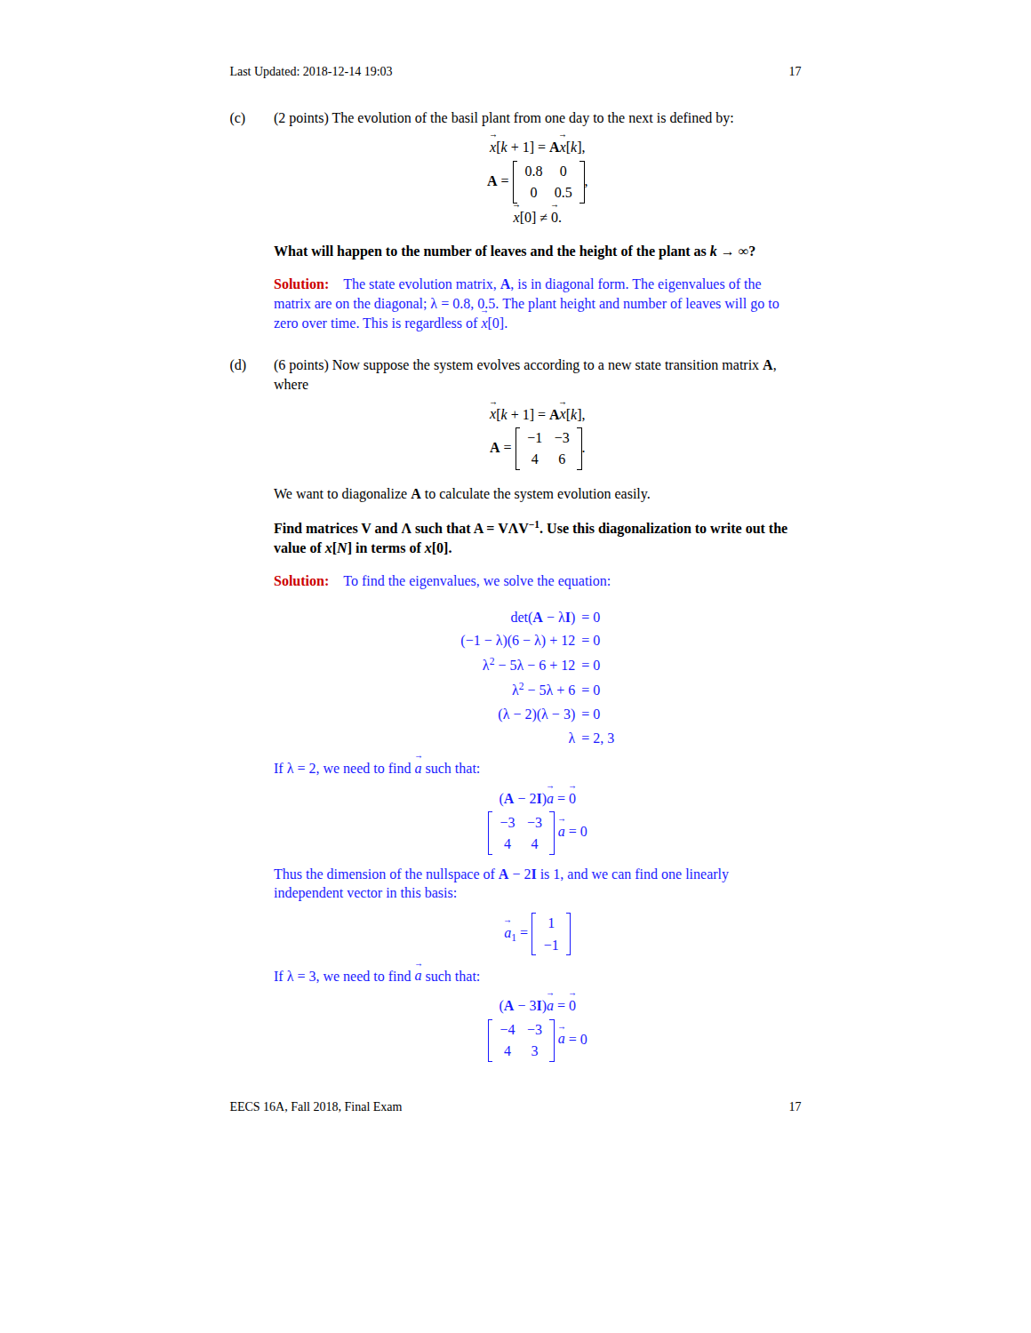Last Updated: 2018-12-14 19:03
17
(c)
(2 points) The evolution of the basil plant from one day to the next is defined by:
x[k + 1] = Ax[k],
A =
| 0.8 | 0 |
| 0 | 0.5 |
,
x[0] ≠ 0.
What will happen to the number of leaves and the height of the plant as k → ∞?
Solution: The state evolution matrix, A, is in diagonal form. The eigenvalues of the matrix are on the diagonal; λ = 0.8, 0.5. The plant height and number of leaves will go to zero over time. This is regardless of x[0].
(d)
(6 points) Now suppose the system evolves according to a new state transition matrix A, where
x[k + 1] = Ax[k],
A =
| −1 | −3 |
| 4 | 6 |
.
We want to diagonalize A to calculate the system evolution easily.
Find matrices V and Λ such that A = VΛV−1. Use this diagonalization to write out the value of x[N] in terms of x[0].
Solution: To find the eigenvalues, we solve the equation:
det(A − λI)
= 0
(−1 − λ)(6 − λ) + 12
= 0
λ2 − 5λ − 6 + 12
= 0
λ2 − 5λ + 6
= 0
(λ − 2)(λ − 3)
= 0
λ
= 2, 3
If λ = 2, we need to find a such that:
(A − 2I)a = 0
| −3 | −3 |
| 4 | 4 |
a = 0
Thus the dimension of the nullspace of A − 2I is 1, and we can find one linearly independent vector in this basis:
a1 =
| 1 |
| −1 |
If λ = 3, we need to find a such that:
(A − 3I)a = 0
| −4 | −3 |
| 4 | 3 |
a = 0
EECS 16A, Fall 2018, Final Exam
17